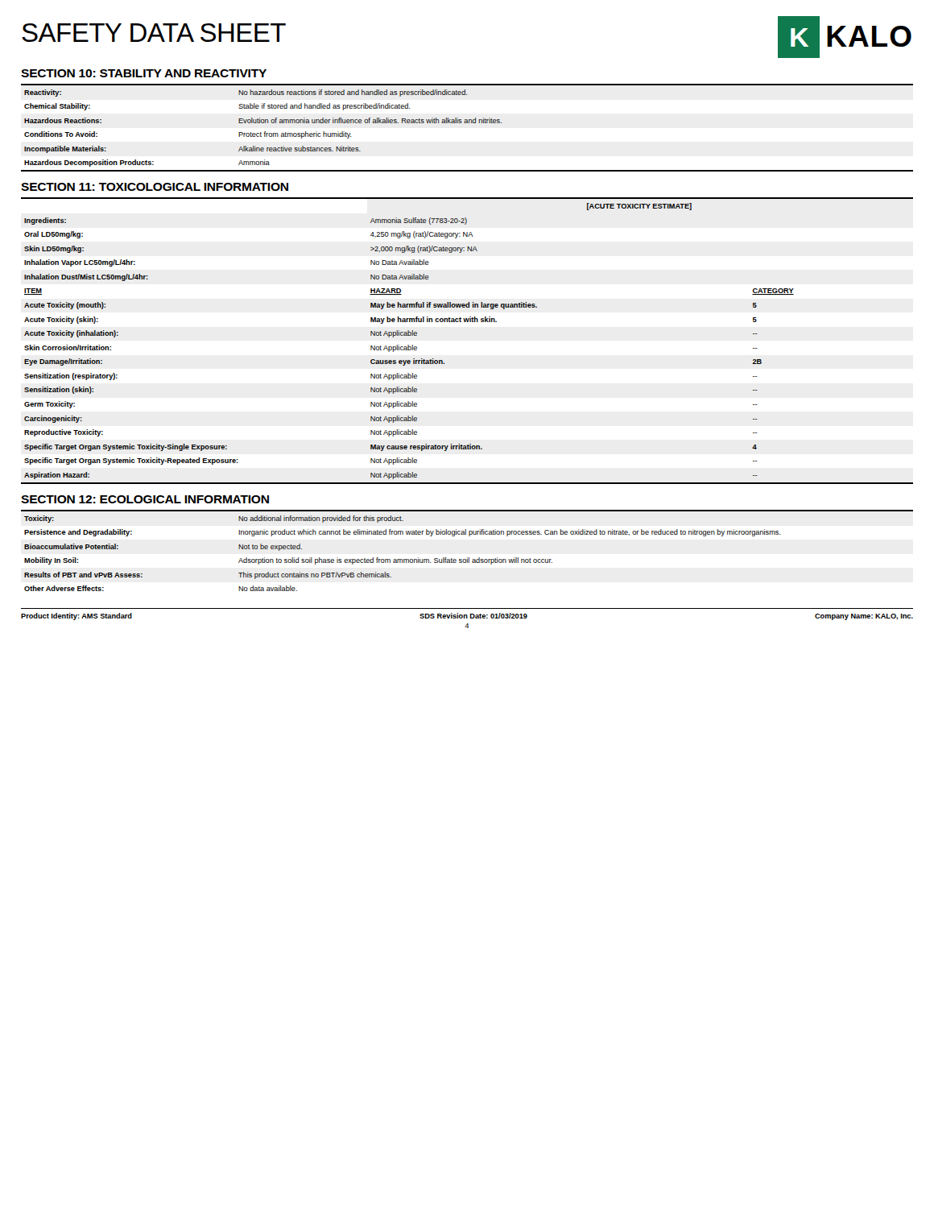SAFETY DATA SHEET
K
KALO
SECTION 10: STABILITY AND REACTIVITY
| Reactivity: | No hazardous reactions if stored and handled as prescribed/indicated. |
| Chemical Stability: | Stable if stored and handled as prescribed/indicated. |
| Hazardous Reactions: | Evolution of ammonia under influence of alkalies. Reacts with alkalis and nitrites. |
| Conditions To Avoid: | Protect from atmospheric humidity. |
| Incompatible Materials: | Alkaline reactive substances. Nitrites. |
| Hazardous Decomposition Products: | Ammonia |
SECTION 11: TOXICOLOGICAL INFORMATION
| | [ACUTE TOXICITY ESTIMATE] |
| Ingredients: | Ammonia Sulfate (7783-20-2) |
| Oral LD50mg/kg: | 4,250 mg/kg (rat)/Category: NA |
| Skin LD50mg/kg: | >2,000 mg/kg (rat)/Category: NA |
| Inhalation Vapor LC50mg/L/4hr: | No Data Available |
| Inhalation Dust/Mist LC50mg/L/4hr: | No Data Available |
| ITEM | HAZARD | CATEGORY |
| Acute Toxicity (mouth): | May be harmful if swallowed in large quantities. | 5 |
| Acute Toxicity (skin): | May be harmful in contact with skin. | 5 |
| Acute Toxicity (inhalation): | Not Applicable | -- |
| Skin Corrosion/Irritation: | Not Applicable | -- |
| Eye Damage/Irritation: | Causes eye irritation. | 2B |
| Sensitization (respiratory): | Not Applicable | -- |
| Sensitization (skin): | Not Applicable | -- |
| Germ Toxicity: | Not Applicable | -- |
| Carcinogenicity: | Not Applicable | -- |
| Reproductive Toxicity: | Not Applicable | -- |
| Specific Target Organ Systemic Toxicity-Single Exposure: | May cause respiratory irritation. | 4 |
| Specific Target Organ Systemic Toxicity-Repeated Exposure: | Not Applicable | -- |
| Aspiration Hazard: | Not Applicable | -- |
SECTION 12: ECOLOGICAL INFORMATION
| Toxicity: | No additional information provided for this product. |
| Persistence and Degradability: | Inorganic product which cannot be eliminated from water by biological purification processes. Can be oxidized to nitrate, or be reduced to nitrogen by microorganisms. |
| Bioaccumulative Potential: | Not to be expected. |
| Mobility In Soil: | Adsorption to solid soil phase is expected from ammonium. Sulfate soil adsorption will not occur. |
| Results of PBT and vPvB Assess: | This product contains no PBT/vPvB chemicals. |
| Other Adverse Effects: | No data available. |
Product Identity: AMS Standard
SDS Revision Date: 01/03/2019
Company Name: KALO, Inc.
4